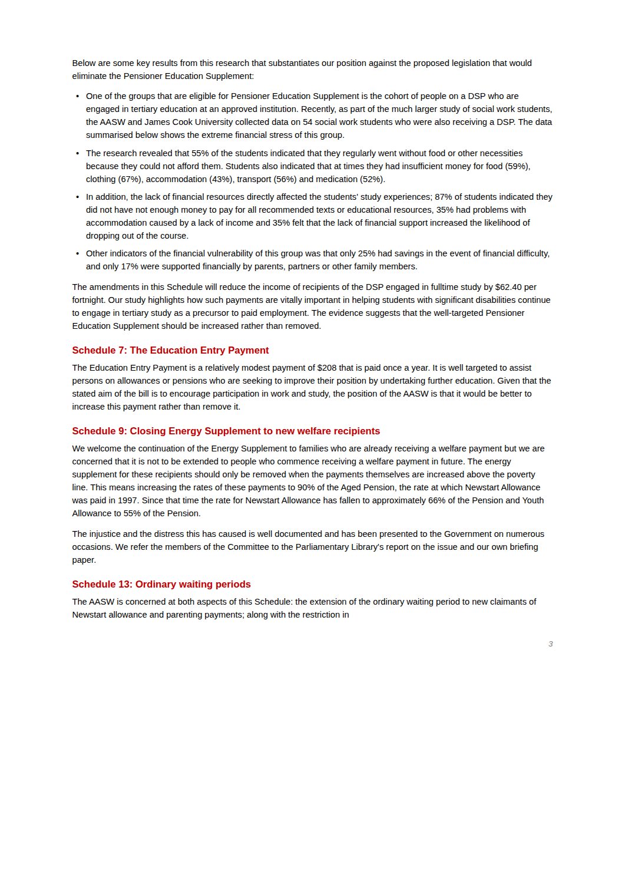Below are some key results from this research that substantiates our position against the proposed legislation that would eliminate the Pensioner Education Supplement:
One of the groups that are eligible for Pensioner Education Supplement is the cohort of people on a DSP who are engaged in tertiary education at an approved institution. Recently, as part of the much larger study of social work students, the AASW and James Cook University collected data on 54 social work students who were also receiving a DSP. The data summarised below shows the extreme financial stress of this group.
The research revealed that 55% of the students indicated that they regularly went without food or other necessities because they could not afford them. Students also indicated that at times they had insufficient money for food (59%), clothing (67%), accommodation (43%), transport (56%) and medication (52%).
In addition, the lack of financial resources directly affected the students' study experiences; 87% of students indicated they did not have not enough money to pay for all recommended texts or educational resources, 35% had problems with accommodation caused by a lack of income and 35% felt that the lack of financial support increased the likelihood of dropping out of the course.
Other indicators of the financial vulnerability of this group was that only 25% had savings in the event of financial difficulty, and only 17% were supported financially by parents, partners or other family members.
The amendments in this Schedule will reduce the income of recipients of the DSP engaged in fulltime study by $62.40 per fortnight. Our study highlights how such payments are vitally important in helping students with significant disabilities continue to engage in tertiary study as a precursor to paid employment. The evidence suggests that the well-targeted Pensioner Education Supplement should be increased rather than removed.
Schedule 7: The Education Entry Payment
The Education Entry Payment is a relatively modest payment of $208 that is paid once a year. It is well targeted to assist persons on allowances or pensions who are seeking to improve their position by undertaking further education. Given that the stated aim of the bill is to encourage participation in work and study, the position of the AASW is that it would be better to increase this payment rather than remove it.
Schedule 9: Closing Energy Supplement to new welfare recipients
We welcome the continuation of the Energy Supplement to families who are already receiving a welfare payment but we are concerned that it is not to be extended to people who commence receiving a welfare payment in future. The energy supplement for these recipients should only be removed when the payments themselves are increased above the poverty line. This means increasing the rates of these payments to 90% of the Aged Pension, the rate at which Newstart Allowance was paid in 1997. Since that time the rate for Newstart Allowance has fallen to approximately 66% of the Pension and Youth Allowance to 55% of the Pension.
The injustice and the distress this has caused is well documented and has been presented to the Government on numerous occasions. We refer the members of the Committee to the Parliamentary Library's report on the issue and our own briefing paper.
Schedule 13: Ordinary waiting periods
The AASW is concerned at both aspects of this Schedule: the extension of the ordinary waiting period to new claimants of Newstart allowance and parenting payments; along with the restriction in
3